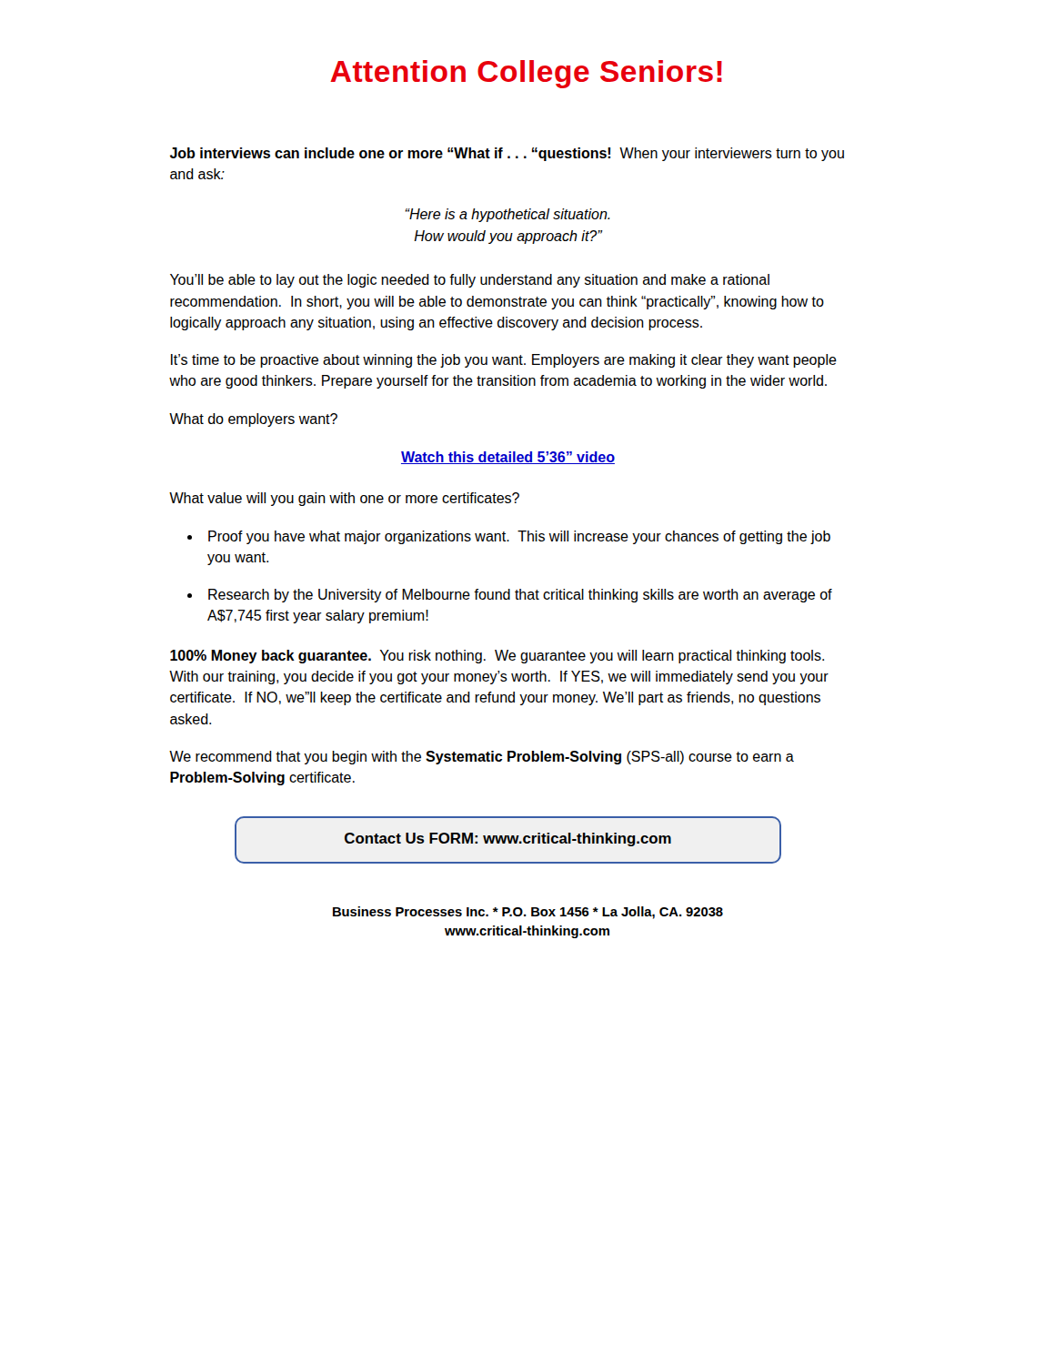Attention College Seniors!
Job interviews can include one or more “What if . . . “questions! When your interviewers turn to you and ask:
“Here is a hypothetical situation.
How would you approach it?”
You’ll be able to lay out the logic needed to fully understand any situation and make a rational recommendation. In short, you will be able to demonstrate you can think “practically”, knowing how to logically approach any situation, using an effective discovery and decision process.
It’s time to be proactive about winning the job you want. Employers are making it clear they want people who are good thinkers. Prepare yourself for the transition from academia to working in the wider world.
What do employers want?
Watch this detailed 5’36” video
What value will you gain with one or more certificates?
Proof you have what major organizations want. This will increase your chances of getting the job you want.
Research by the University of Melbourne found that critical thinking skills are worth an average of A$7,745 first year salary premium!
100% Money back guarantee. You risk nothing. We guarantee you will learn practical thinking tools. With our training, you decide if you got your money’s worth. If YES, we will immediately send you your certificate. If NO, we”ll keep the certificate and refund your money. We’ll part as friends, no questions asked.
We recommend that you begin with the Systematic Problem-Solving (SPS-all) course to earn a Problem-Solving certificate.
Contact Us FORM: www.critical-thinking.com
Business Processes Inc. * P.O. Box 1456 * La Jolla, CA. 92038
www.critical-thinking.com